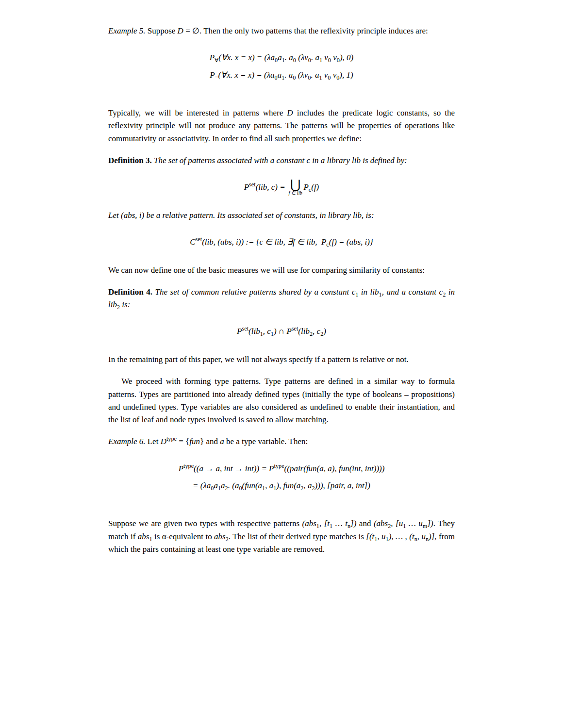Example 5. Suppose D = ∅. Then the only two patterns that the reflexivity principle induces are:
P∀(∀x. x = x) = (λa0a1. a0 (λv0. a1 v0 v0), 0) P=(∀x. x = x) = (λa0a1. a0 (λv0. a1 v0 v0), 1)
Typically, we will be interested in patterns where D includes the predicate logic constants, so the reflexivity principle will not produce any patterns. The patterns will be properties of operations like commutativity or associativity. In order to find all such properties we define:
Definition 3. The set of patterns associated with a constant c in a library lib is defined by:
Pset(lib, c) = ⋃f ∈ lib Pc(f)
Let (abs, i) be a relative pattern. Its associated set of constants, in library lib, is:
Cset(lib, (abs, i)) := {c ∈ lib, ∃f ∈ lib, Pc(f) = (abs, i)}
We can now define one of the basic measures we will use for comparing similarity of constants:
Definition 4. The set of common relative patterns shared by a constant c1 in lib1, and a constant c2 in lib2 is:
Pset(lib1, c1) ∩ Pset(lib2, c2)
In the remaining part of this paper, we will not always specify if a pattern is relative or not.
We proceed with forming type patterns. Type patterns are defined in a similar way to formula patterns. Types are partitioned into already defined types (initially the type of booleans – propositions) and undefined types. Type variables are also considered as undefined to enable their instantiation, and the list of leaf and node types involved is saved to allow matching.
Example 6. Let Dtype = {fun} and a be a type variable. Then:
Ptype((a → a, int → int)) = Ptype((pair(fun(a, a), fun(int, int)))) = (λa0a1a2. (a0(fun(a1, a1), fun(a2, a2))), [pair, a, int])
Suppose we are given two types with respective patterns (abs1, [t1 … tn]) and (abs2, [u1 … um]). They match if abs1 is α-equivalent to abs2. The list of their derived type matches is [(t1, u1), … , (tn, un)], from which the pairs containing at least one type variable are removed.